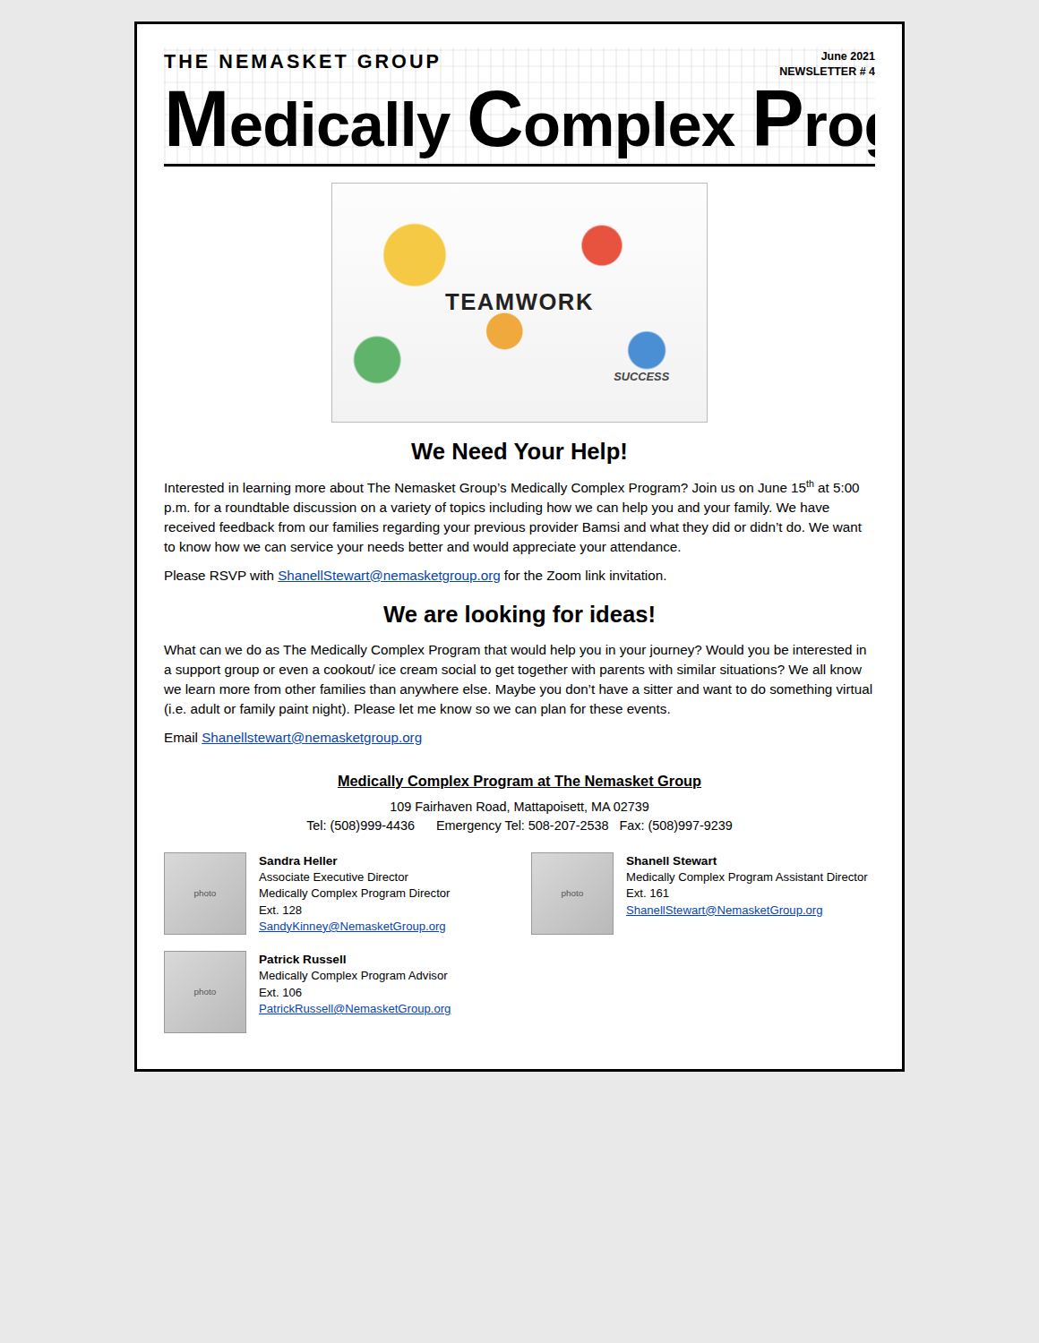June 2021
NEWSLETTER # 4
The Nemasket Group
Medically Complex Program
TEAMWORK SUCCESS
We Need Your Help!
Interested in learning more about The Nemasket Group’s Medically Complex Program? Join us on June 15th at 5:00 p.m. for a roundtable discussion on a variety of topics including how we can help you and your family. We have received feedback from our families regarding your previous provider Bamsi and what they did or didn’t do. We want to know how we can service your needs better and would appreciate your attendance.
Please RSVP with ShanellStewart@nemasketgroup.org for the Zoom link invitation.
We are looking for ideas!
What can we do as The Medically Complex Program that would help you in your journey? Would you be interested in a support group or even a cookout/ ice cream social to get together with parents with similar situations? We all know we learn more from other families than anywhere else. Maybe you don’t have a sitter and want to do something virtual (i.e. adult or family paint night). Please let me know so we can plan for these events.
Email Shanellstewart@nemasketgroup.org
Medically Complex Program at The Nemasket Group
109 Fairhaven Road, Mattapoisett, MA 02739
Tel: (508)999-4436 Emergency Tel: 508-207-2538 Fax: (508)997-9239
photo
Sandra Heller Associate Executive Director
Medically Complex Program Director
Ext. 128
SandyKinney@NemasketGroup.org
photo
Shanell Stewart Medically Complex Program Assistant Director
Ext. 161
ShanellStewart@NemasketGroup.org
photo
Patrick Russell Medically Complex Program Advisor
Ext. 106
PatrickRussell@NemasketGroup.org